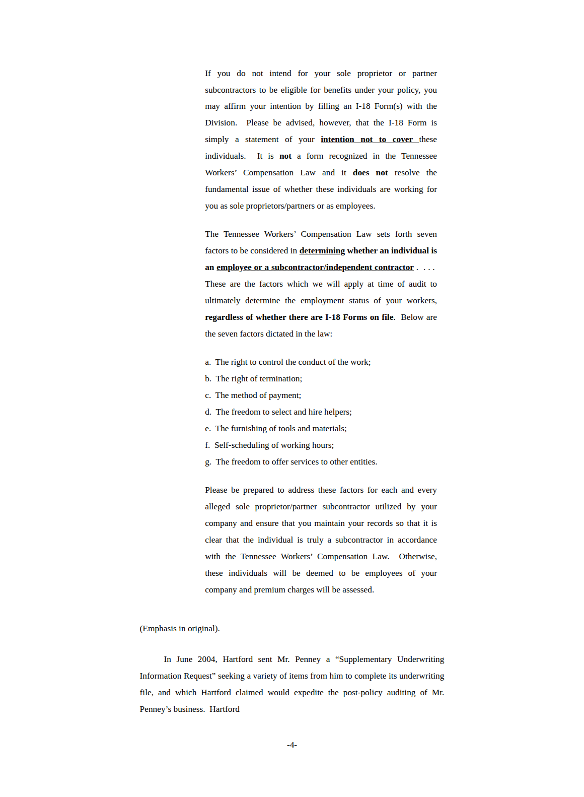If you do not intend for your sole proprietor or partner subcontractors to be eligible for benefits under your policy, you may affirm your intention by filling an I-18 Form(s) with the Division. Please be advised, however, that the I-18 Form is simply a statement of your intention not to cover these individuals. It is not a form recognized in the Tennessee Workers’ Compensation Law and it does not resolve the fundamental issue of whether these individuals are working for you as sole proprietors/partners or as employees.
The Tennessee Workers’ Compensation Law sets forth seven factors to be considered in determining whether an individual is an employee or a subcontractor/independent contractor . . . . These are the factors which we will apply at time of audit to ultimately determine the employment status of your workers, regardless of whether there are I-18 Forms on file. Below are the seven factors dictated in the law:
a. The right to control the conduct of the work;
b. The right of termination;
c. The method of payment;
d. The freedom to select and hire helpers;
e. The furnishing of tools and materials;
f. Self-scheduling of working hours;
g. The freedom to offer services to other entities.
Please be prepared to address these factors for each and every alleged sole proprietor/partner subcontractor utilized by your company and ensure that you maintain your records so that it is clear that the individual is truly a subcontractor in accordance with the Tennessee Workers’ Compensation Law. Otherwise, these individuals will be deemed to be employees of your company and premium charges will be assessed.
(Emphasis in original).
In June 2004, Hartford sent Mr. Penney a “Supplementary Underwriting Information Request” seeking a variety of items from him to complete its underwriting file, and which Hartford claimed would expedite the post-policy auditing of Mr. Penney’s business. Hartford
-4-